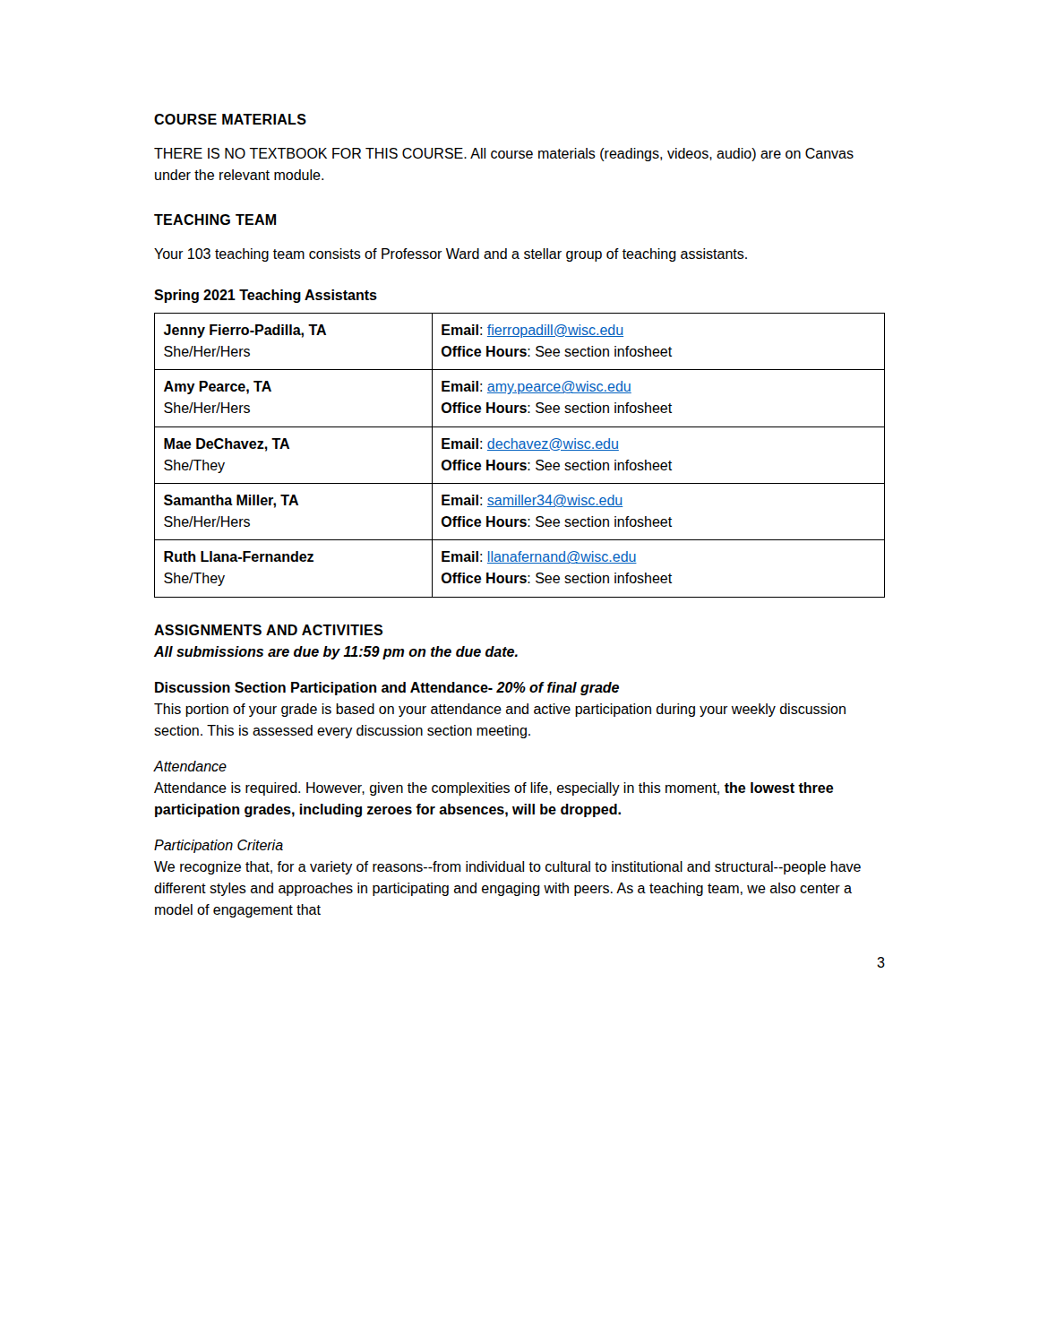COURSE MATERIALS
THERE IS NO TEXTBOOK FOR THIS COURSE. All course materials (readings, videos, audio) are on Canvas under the relevant module.
TEACHING TEAM
Your 103 teaching team consists of Professor Ward and a stellar group of teaching assistants.
Spring 2021 Teaching Assistants
| Jenny Fierro-Padilla, TA She/Her/Hers | Email : fierropadill@wisc.edu Office Hours : See section infosheet |
| Amy Pearce, TA She/Her/Hers | Email : amy.pearce@wisc.edu Office Hours : See section infosheet |
| Mae DeChavez, TA She/They | Email : dechavez@wisc.edu Office Hours : See section infosheet |
| Samantha Miller, TA She/Her/Hers | Email : samiller34@wisc.edu Office Hours : See section infosheet |
| Ruth Llana-Fernandez She/They | Email : llanafernand@wisc.edu Office Hours : See section infosheet |
ASSIGNMENTS AND ACTIVITIES
All submissions are due by 11:59 pm on the due date.
Discussion Section Participation and Attendance- 20% of final grade
This portion of your grade is based on your attendance and active participation during your weekly discussion section. This is assessed every discussion section meeting.
Attendance
Attendance is required. However, given the complexities of life, especially in this moment, the lowest three participation grades, including zeroes for absences, will be dropped.
Participation Criteria
We recognize that, for a variety of reasons--from individual to cultural to institutional and structural--people have different styles and approaches in participating and engaging with peers. As a teaching team, we also center a model of engagement that
3